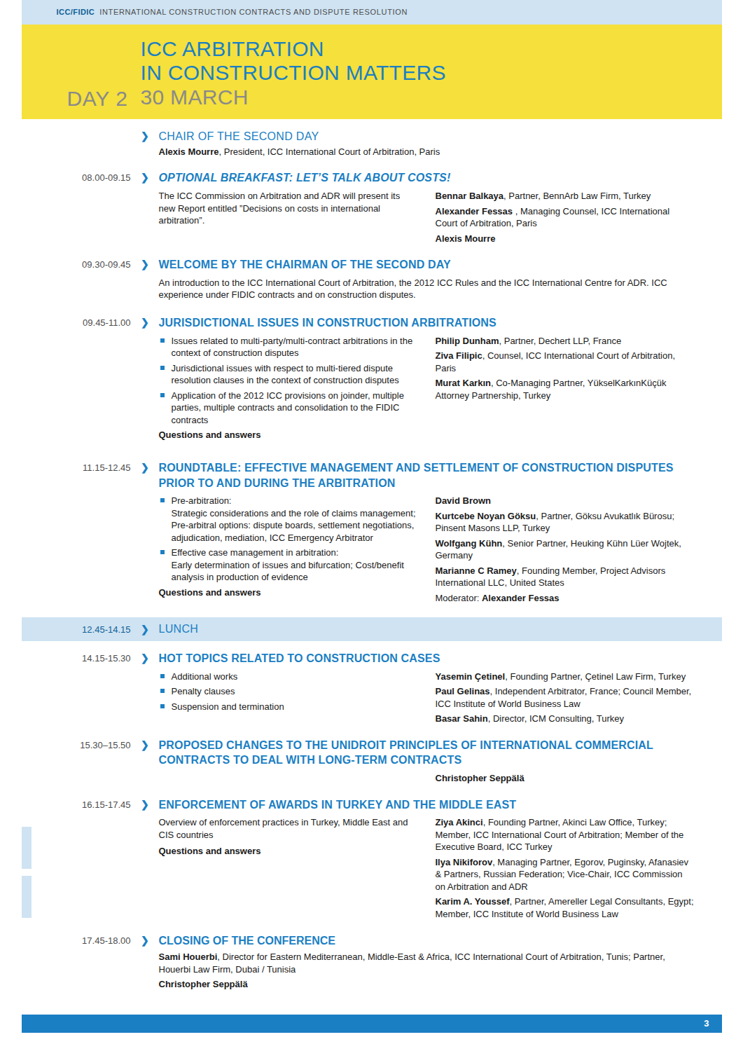ICC/FIDIC INTERNATIONAL CONSTRUCTION CONTRACTS AND DISPUTE RESOLUTION
DAY 2
ICC ARBITRATION
IN CONSTRUCTION MATTERS
30 MARCH
❯
CHAIR OF THE SECOND DAY
Alexis Mourre, President, ICC International Court of Arbitration, Paris
08.00-09.15
❯
OPTIONAL BREAKFAST: LET’S TALK ABOUT COSTS!
The ICC Commission on Arbitration and ADR will present its new Report entitled ”Decisions on costs in international arbitration”.
Bennar Balkaya, Partner, BennArb Law Firm, Turkey
Alexander Fessas , Managing Counsel, ICC International Court of Arbitration, Paris
Alexis Mourre
09.30-09.45
❯
WELCOME BY THE CHAIRMAN OF THE SECOND DAY
An introduction to the ICC International Court of Arbitration, the 2012 ICC Rules and the ICC International Centre for ADR. ICC experience under FIDIC contracts and on construction disputes.
09.45-11.00
❯
JURISDICTIONAL ISSUES IN CONSTRUCTION ARBITRATIONS
Issues related to multi-party/multi-contract arbitrations in the context of construction disputes
Jurisdictional issues with respect to multi-tiered dispute resolution clauses in the context of construction disputes
Application of the 2012 ICC provisions on joinder, multiple parties, multiple contracts and consolidation to the FIDIC contracts
Questions and answers
Philip Dunham, Partner, Dechert LLP, France
Ziva Filipic, Counsel, ICC International Court of Arbitration, Paris
Murat Karkın, Co-Managing Partner, YükselKarkınKüçük Attorney Partnership, Turkey
11.15-12.45
❯
ROUNDTABLE: EFFECTIVE MANAGEMENT AND SETTLEMENT OF CONSTRUCTION DISPUTES PRIOR TO AND DURING THE ARBITRATION
Pre-arbitration:
Strategic considerations and the role of claims management; Pre-arbitral options: dispute boards, settlement negotiations, adjudication, mediation, ICC Emergency Arbitrator
Effective case management in arbitration:
Early determination of issues and bifurcation; Cost/benefit analysis in production of evidence
Questions and answers
David Brown
Kurtcebe Noyan Göksu, Partner, Göksu Avukatlık Bürosu; Pinsent Masons LLP, Turkey
Wolfgang Kühn, Senior Partner, Heuking Kühn Lüer Wojtek, Germany
Marianne C Ramey, Founding Member, Project Advisors International LLC, United States
Moderator: Alexander Fessas
12.45-14.15
❯
LUNCH
14.15-15.30
❯
HOT TOPICS RELATED TO CONSTRUCTION CASES
Additional works
Penalty clauses
Suspension and termination
Yasemin Çetinel, Founding Partner, Çetinel Law Firm, Turkey
Paul Gelinas, Independent Arbitrator, France; Council Member, ICC Institute of World Business Law
Basar Sahin, Director, ICM Consulting, Turkey
15.30–15.50
❯
PROPOSED CHANGES TO THE UNIDROIT PRINCIPLES OF INTERNATIONAL COMMERCIAL CONTRACTS TO DEAL WITH LONG-TERM CONTRACTS
Christopher Seppälä
16.15-17.45
❯
ENFORCEMENT OF AWARDS IN TURKEY AND THE MIDDLE EAST
Overview of enforcement practices in Turkey, Middle East and CIS countries
Questions and answers
Ziya Akinci, Founding Partner, Akinci Law Office, Turkey; Member, ICC International Court of Arbitration; Member of the Executive Board, ICC Turkey
Ilya Nikiforov, Managing Partner, Egorov, Puginsky, Afanasiev & Partners, Russian Federation; Vice-Chair, ICC Commission on Arbitration and ADR
Karim A. Youssef, Partner, Amereller Legal Consultants, Egypt; Member, ICC Institute of World Business Law
17.45-18.00
❯
CLOSING OF THE CONFERENCE
Sami Houerbi, Director for Eastern Mediterranean, Middle-East & Africa, ICC International Court of Arbitration, Tunis; Partner, Houerbi Law Firm, Dubai / Tunisia
Christopher Seppälä
3